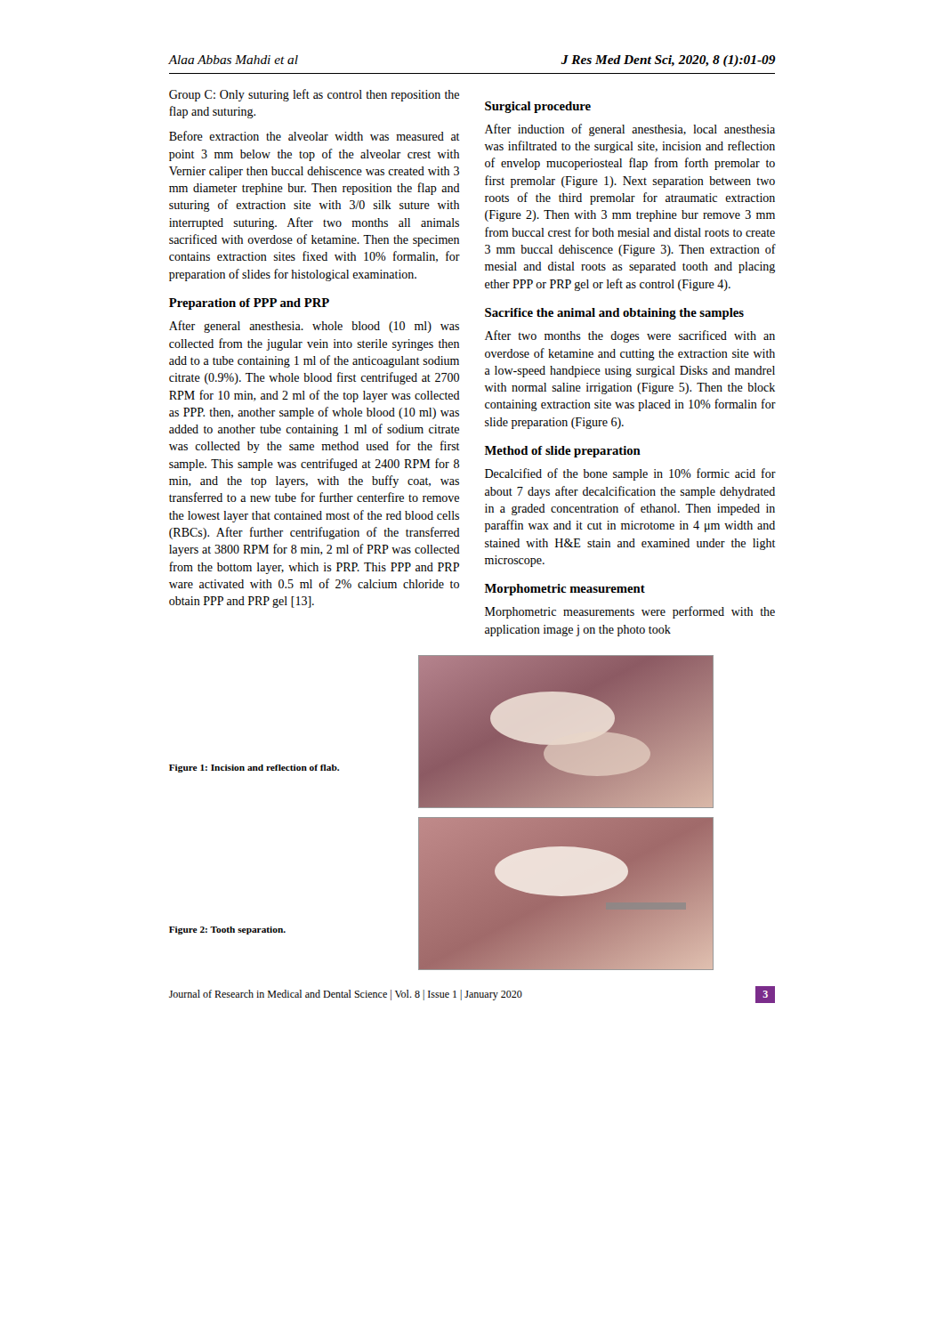Alaa Abbas Mahdi et al
J Res Med Dent Sci, 2020, 8 (1):01-09
Group C: Only suturing left as control then reposition the flap and suturing.
Before extraction the alveolar width was measured at point 3 mm below the top of the alveolar crest with Vernier caliper then buccal dehiscence was created with 3 mm diameter trephine bur. Then reposition the flap and suturing of extraction site with 3/0 silk suture with interrupted suturing. After two months all animals sacrificed with overdose of ketamine. Then the specimen contains extraction sites fixed with 10% formalin, for preparation of slides for histological examination.
Preparation of PPP and PRP
After general anesthesia. whole blood (10 ml) was collected from the jugular vein into sterile syringes then add to a tube containing 1 ml of the anticoagulant sodium citrate (0.9%). The whole blood first centrifuged at 2700 RPM for 10 min, and 2 ml of the top layer was collected as PPP. then, another sample of whole blood (10 ml) was added to another tube containing 1 ml of sodium citrate was collected by the same method used for the first sample. This sample was centrifuged at 2400 RPM for 8 min, and the top layers, with the buffy coat, was transferred to a new tube for further centerfire to remove the lowest layer that contained most of the red blood cells (RBCs). After further centrifugation of the transferred layers at 3800 RPM for 8 min, 2 ml of PRP was collected from the bottom layer, which is PRP. This PPP and PRP ware activated with 0.5 ml of 2% calcium chloride to obtain PPP and PRP gel [13].
Surgical procedure
After induction of general anesthesia, local anesthesia was infiltrated to the surgical site, incision and reflection of envelop mucoperiosteal flap from forth premolar to first premolar (Figure 1). Next separation between two roots of the third premolar for atraumatic extraction (Figure 2). Then with 3 mm trephine bur remove 3 mm from buccal crest for both mesial and distal roots to create 3 mm buccal dehiscence (Figure 3). Then extraction of mesial and distal roots as separated tooth and placing ether PPP or PRP gel or left as control (Figure 4).
Sacrifice the animal and obtaining the samples
After two months the doges were sacrificed with an overdose of ketamine and cutting the extraction site with a low-speed handpiece using surgical Disks and mandrel with normal saline irrigation (Figure 5). Then the block containing extraction site was placed in 10% formalin for slide preparation (Figure 6).
Method of slide preparation
Decalcified of the bone sample in 10% formic acid for about 7 days after decalcification the sample dehydrated in a graded concentration of ethanol. Then impeded in paraffin wax and it cut in microtome in 4 μm width and stained with H&E stain and examined under the light microscope.
Morphometric measurement
Morphometric measurements were performed with the application image j on the photo took
Figure 1: Incision and reflection of flab.
Figure 2: Tooth separation.
Journal of Research in Medical and Dental Science | Vol. 8 | Issue 1 | January 2020
3